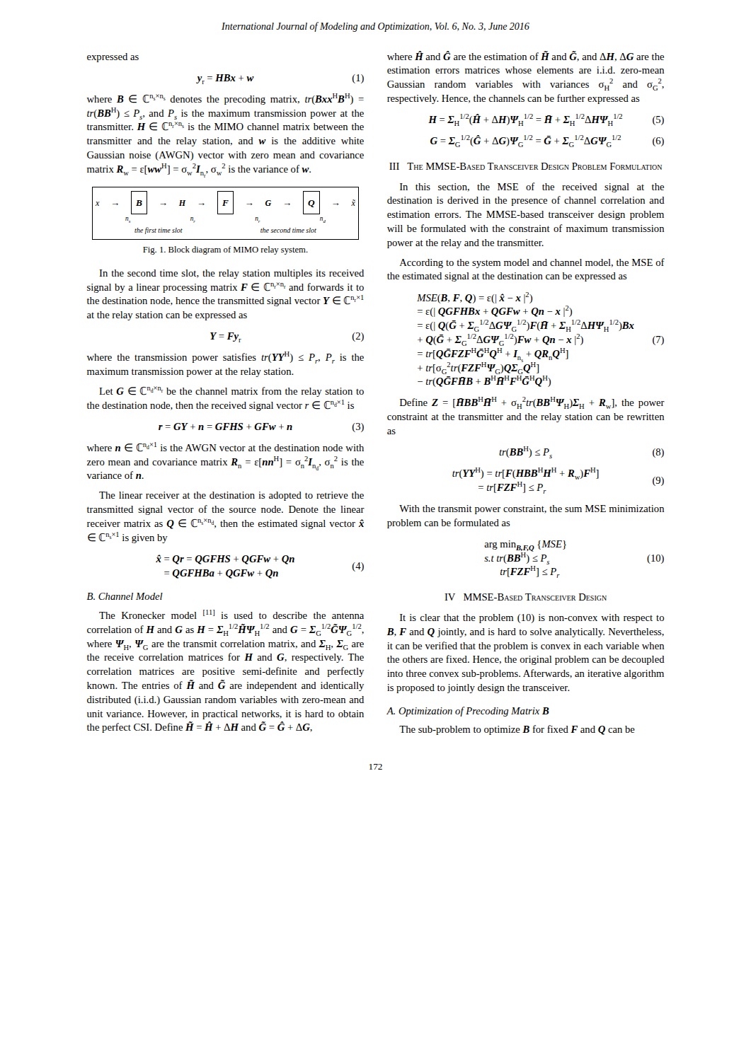International Journal of Modeling and Optimization, Vol. 6, No. 3, June 2016
expressed as
yr = HBx + w (1)
where B ∈ ℂns×ns denotes the precoding matrix, tr(BxxHBH) = tr(BBH) ≤ Ps, and Ps is the maximum transmission power at the transmitter. H ∈ ℂnr×ns is the MIMO channel matrix between the transmitter and the relay station, and w is the additive white Gaussian noise (AWGN) vector with zero mean and covariance matrix Rw = ε[wwH] = σw2Inr, σw2 is the variance of w.
x → B → H → F → G → Q → x̃
ns nr nr nd
the first time slot the second time slot
Fig. 1. Block diagram of MIMO relay system.
In the second time slot, the relay station multiples its received signal by a linear processing matrix F ∈ ℂnr×nr and forwards it to the destination node, hence the transmitted signal vector Y ∈ ℂnr×1 at the relay station can be expressed as
Y = Fyr (2)
where the transmission power satisfies tr(YYH) ≤ Pr, Pr is the maximum transmission power at the relay station.
Let G ∈ ℂnd×nr be the channel matrix from the relay station to the destination node, then the received signal vector r ∈ ℂnd×1 is
r = GY + n = GFHS + GFw + n (3)
where n ∈ ℂnd×1 is the AWGN vector at the destination node with zero mean and covariance matrix Rn = ε[nnH] = σn2Ind, σn2 is the variance of n.
The linear receiver at the destination is adopted to retrieve the transmitted signal vector of the source node. Denote the linear receiver matrix as Q ∈ ℂns×nd, then the estimated signal vector x̂ ∈ ℂns×1 is given by
x̂ = Qr = QGFHS + QGFw + Qn
= QGFHBa + QGFw + Qn (4)
B. Channel Model
The Kronecker model [11] is used to describe the antenna correlation of H and G as H = ΣH1/2H̃ΨH1/2 and G = ΣG1/2G̃ΨG1/2, where ΨH, ΨG are the transmit correlation matrix, and ΣH, ΣG are the receive correlation matrices for H and G, respectively. The correlation matrices are positive semi-definite and perfectly known. The entries of H̃ and G̃ are independent and identically distributed (i.i.d.) Gaussian random variables with zero-mean and unit variance. However, in practical networks, it is hard to obtain the perfect CSI. Define H̃ = Ĥ + ΔH and G̃ = Ĝ + ΔG,
where Ĥ and Ĝ are the estimation of H̃ and G̃, and ΔH, ΔG are the estimation errors matrices whose elements are i.i.d. zero-mean Gaussian random variables with variances σH2 and σG2, respectively. Hence, the channels can be further expressed as
H = ΣH1/2(Ĥ + ΔH)ΨH1/2 = H̄ + ΣH1/2ΔHΨH1/2 (5)
G = ΣG1/2(Ĝ + ΔG)ΨG1/2 = Ḡ + ΣG1/2ΔGΨG1/2 (6)
III The MMSE-Based Transceiver Design Problem Formulation
In this section, the MSE of the received signal at the destination is derived in the presence of channel correlation and estimation errors. The MMSE-based transceiver design problem will be formulated with the constraint of maximum transmission power at the relay and the transmitter.
According to the system model and channel model, the MSE of the estimated signal at the destination can be expressed as
MSE(B, F, Q) = ε(| x̂ − x |2)
= ε(| QGFHBx + QGFw + Qn − x |2)
= ε(| Q(Ḡ + ΣG1/2ΔGΨG1/2)F(H̄ + ΣH1/2ΔHΨH1/2)Bx
+ Q(Ḡ + ΣG1/2ΔGΨG1/2)Fw + Qn − x |2)
= tr[QḠFZFHḠHQH + Ins + QRnQH]
+ tr[σG2tr(FZFHΨG)QΣGQH]
− tr(QḠFH̄B + BHH̄HFHḠHQH) (7)
Define Z = [H̄BBHH̄H + σH2tr(BBHΨH)ΣH + Rw], the power constraint at the transmitter and the relay station can be rewritten as
tr(BBH) ≤ Ps (8)
tr(YYH) = tr[F(HBBHHH + Rw)FH]
= tr[FZFH] ≤ Pr (9)
With the transmit power constraint, the sum MSE minimization problem can be formulated as
arg minB,F,Q {MSE}
s.t tr(BBH) ≤ Ps
tr[FZFH] ≤ Pr (10)
IV MMSE-Based Transceiver Design
It is clear that the problem (10) is non-convex with respect to B, F and Q jointly, and is hard to solve analytically. Nevertheless, it can be verified that the problem is convex in each variable when the others are fixed. Hence, the original problem can be decoupled into three convex sub-problems. Afterwards, an iterative algorithm is proposed to jointly design the transceiver.
A. Optimization of Precoding Matrix B
The sub-problem to optimize B for fixed F and Q can be
172